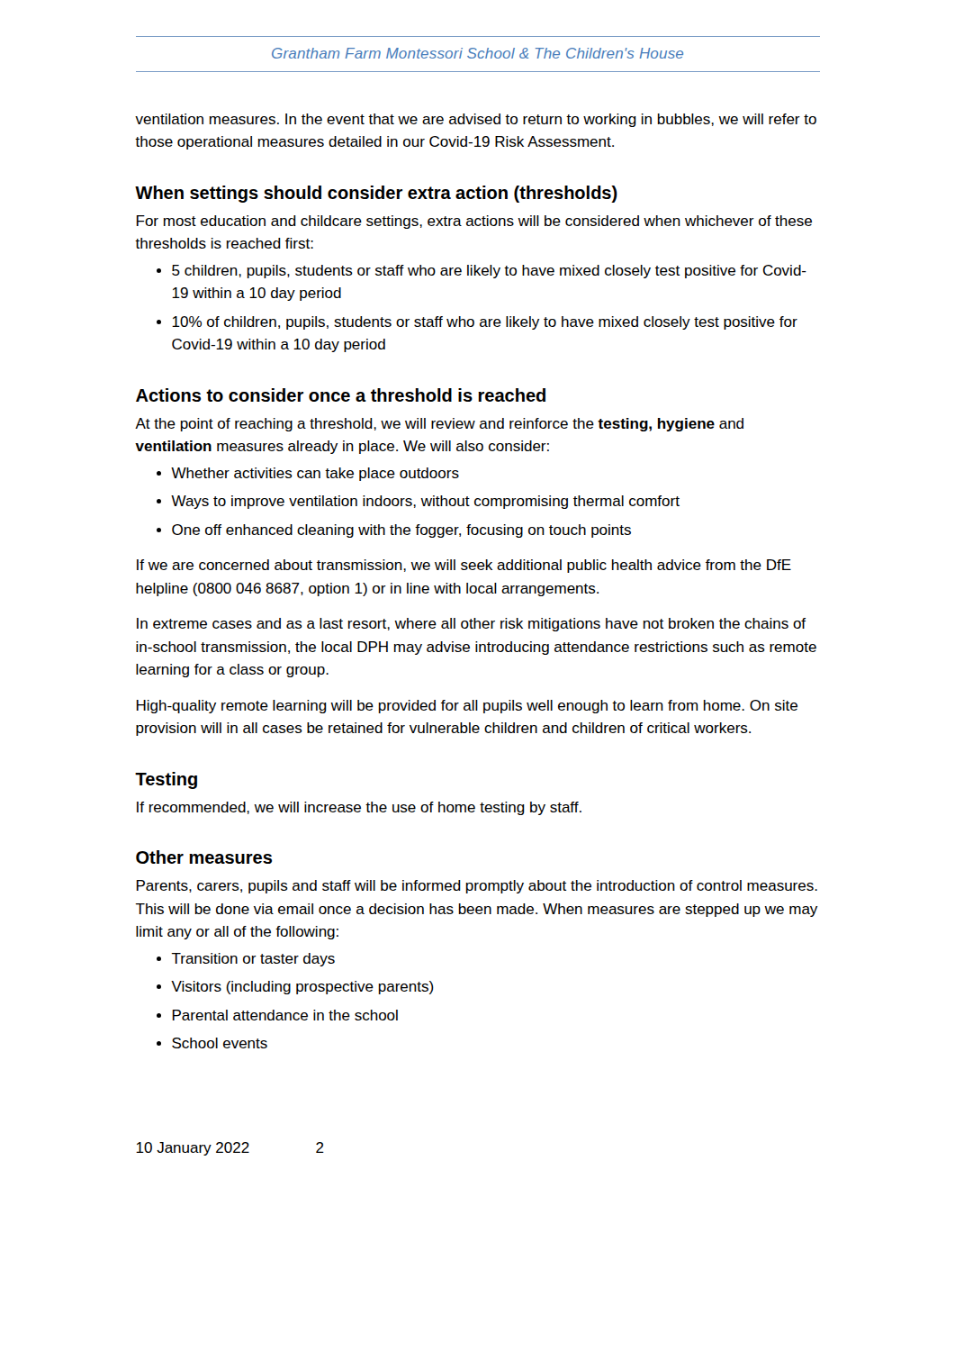Grantham Farm Montessori School & The Children's House
ventilation measures. In the event that we are advised to return to working in bubbles, we will refer to those operational measures detailed in our Covid-19 Risk Assessment.
When settings should consider extra action (thresholds)
For most education and childcare settings, extra actions will be considered when whichever of these thresholds is reached first:
5 children, pupils, students or staff who are likely to have mixed closely test positive for Covid-19 within a 10 day period
10% of children, pupils, students or staff who are likely to have mixed closely test positive for Covid-19 within a 10 day period
Actions to consider once a threshold is reached
At the point of reaching a threshold, we will review and reinforce the testing, hygiene and ventilation measures already in place. We will also consider:
Whether activities can take place outdoors
Ways to improve ventilation indoors, without compromising thermal comfort
One off enhanced cleaning with the fogger, focusing on touch points
If we are concerned about transmission, we will seek additional public health advice from the DfE helpline (0800 046 8687, option 1) or in line with local arrangements.
In extreme cases and as a last resort, where all other risk mitigations have not broken the chains of in-school transmission, the local DPH may advise introducing attendance restrictions such as remote learning for a class or group.
High-quality remote learning will be provided for all pupils well enough to learn from home. On site provision will in all cases be retained for vulnerable children and children of critical workers.
Testing
If recommended, we will increase the use of home testing by staff.
Other measures
Parents, carers, pupils and staff will be informed promptly about the introduction of control measures. This will be done via email once a decision has been made. When measures are stepped up we may limit any or all of the following:
Transition or taster days
Visitors (including prospective parents)
Parental attendance in the school
School events
10 January 2022
2